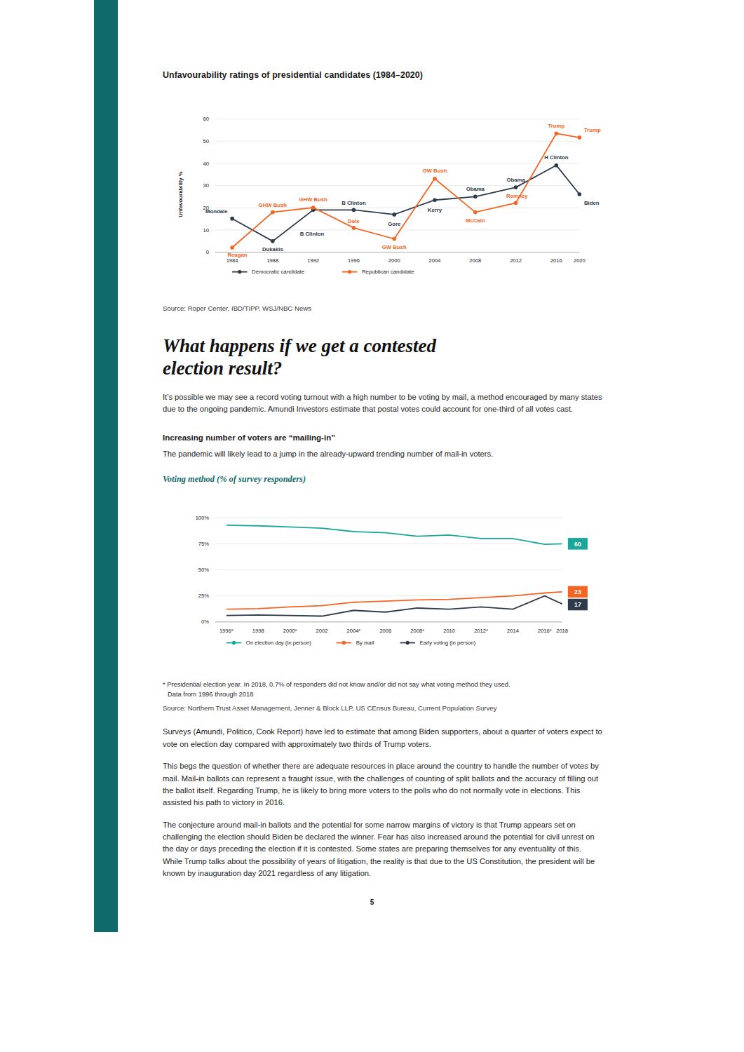Unfavourability ratings of presidential candidates (1984–2020)
0 10 20 30 40 50 60 Unfavourability % 1984 1988 1992 1996 2000 2004 2008 2012 2016 2020 Mondale Dukakis B Clinton B Clinton Gore Kerry Obama Obama H Clinton Biden Reagan GHW Bush GHW Bush Dole GW Bush GW Bush McCain Romney Trump Trump Democratic candidate Republican candidate
Source: Roper Center, IBD/TIPP, WSJ/NBC News
What happens if we get a contested
election result?
It’s possible we may see a record voting turnout with a high number to be voting by mail, a method encouraged by many states due to the ongoing pandemic. Amundi Investors estimate that postal votes could account for one-third of all votes cast.
Increasing number of voters are “mailing-in”
The pandemic will likely lead to a jump in the already-upward trending number of mail-in voters.
Voting method (% of survey responders)
0% 25% 50% 75% 100% 1996* 1998 2000* 2002 2004* 2006 2008* 2010 2012* 2014 2016* 2018 60 23 17 On election day (in person) By mail Early voting (in person)
* Presidential election year. In 2018, 0.7% of responders did not know and/or did not say what voting method they used. Data from 1996 through 2018
Source: Northern Trust Asset Management, Jenner & Block LLP, US CEnsus Bureau, Current Population Survey
Surveys (Amundi, Politico, Cook Report) have led to estimate that among Biden supporters, about a quarter of voters expect to vote on election day compared with approximately two thirds of Trump voters.
This begs the question of whether there are adequate resources in place around the country to handle the number of votes by mail. Mail-in ballots can represent a fraught issue, with the challenges of counting of split ballots and the accuracy of filling out the ballot itself. Regarding Trump, he is likely to bring more voters to the polls who do not normally vote in elections. This assisted his path to victory in 2016.
The conjecture around mail-in ballots and the potential for some narrow margins of victory is that Trump appears set on challenging the election should Biden be declared the winner. Fear has also increased around the potential for civil unrest on the day or days preceding the election if it is contested. Some states are preparing themselves for any eventuality of this. While Trump talks about the possibility of years of litigation, the reality is that due to the US Constitution, the president will be known by inauguration day 2021 regardless of any litigation.
5